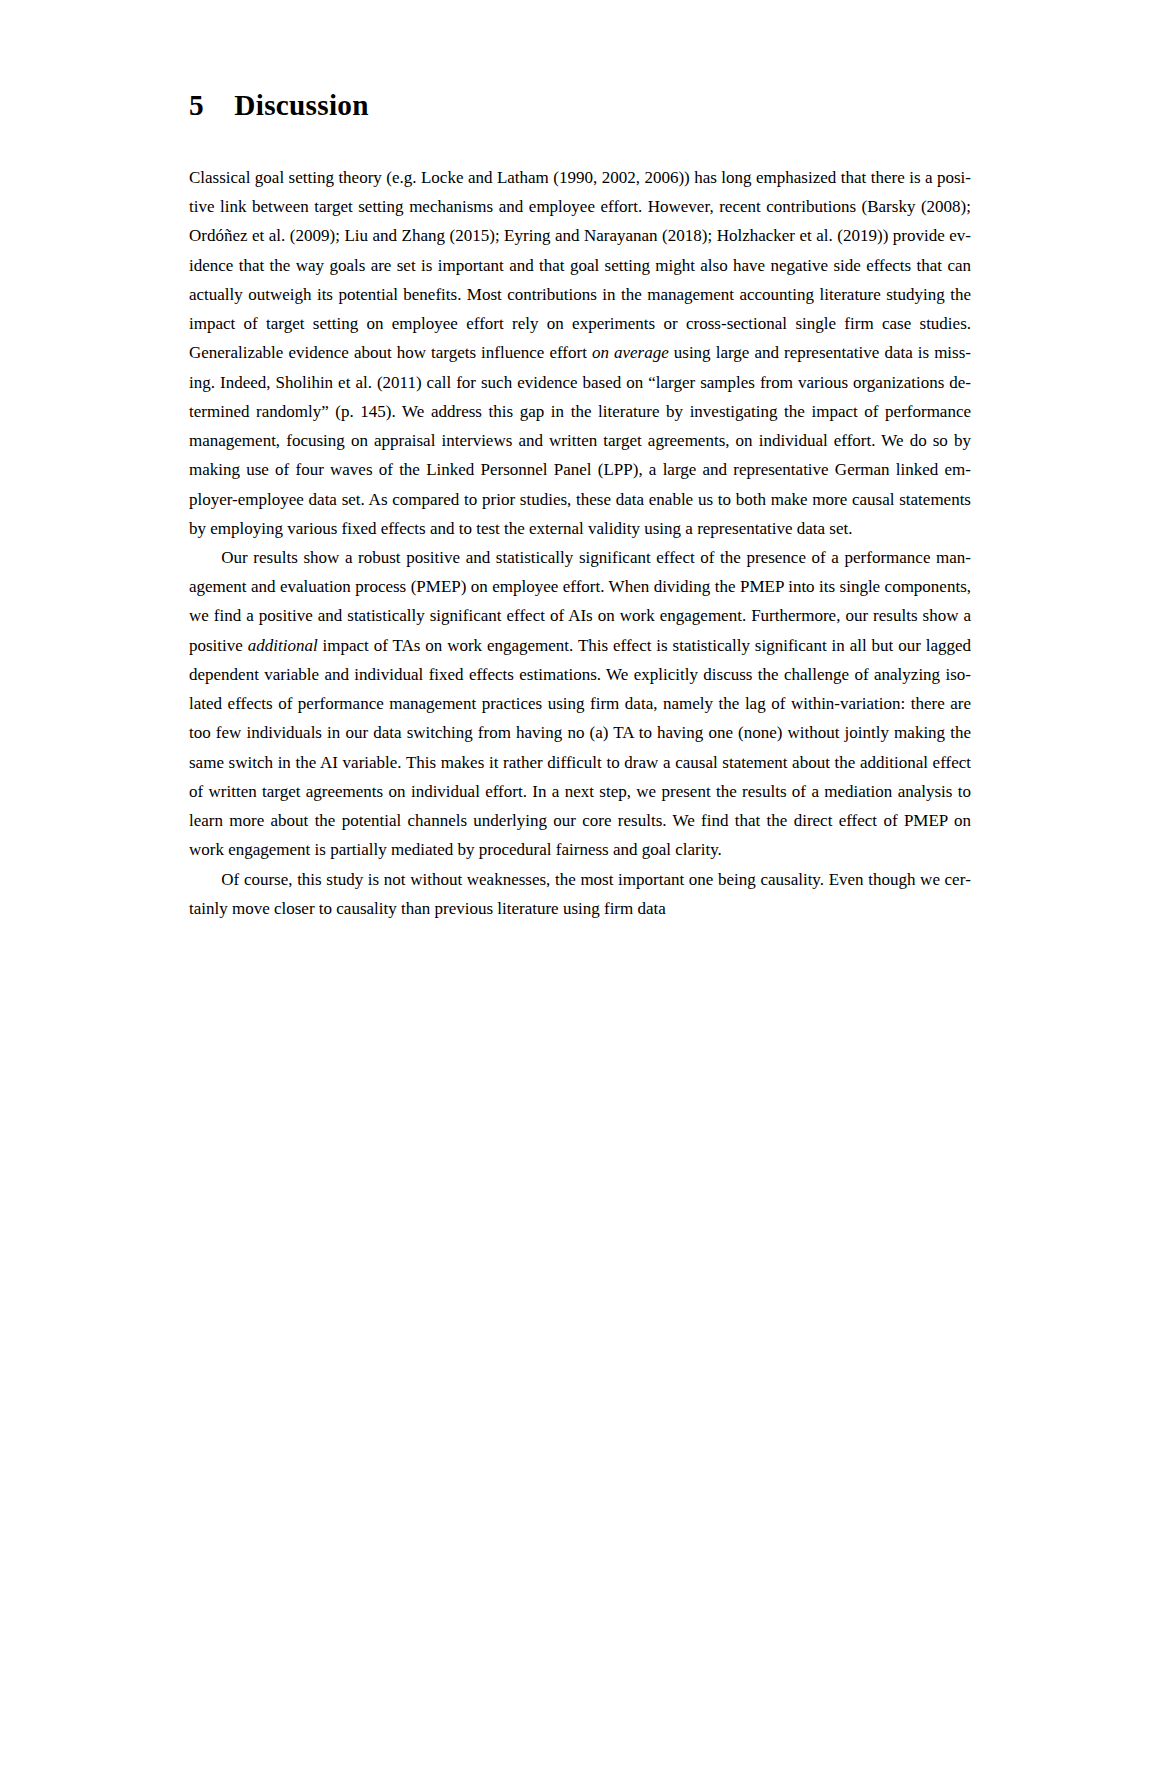5 Discussion
Classical goal setting theory (e.g. Locke and Latham (1990, 2002, 2006)) has long emphasized that there is a positive link between target setting mechanisms and employee effort. However, recent contributions (Barsky (2008); Ordóñez et al. (2009); Liu and Zhang (2015); Eyring and Narayanan (2018); Holzhacker et al. (2019)) provide evidence that the way goals are set is important and that goal setting might also have negative side effects that can actually outweigh its potential benefits. Most contributions in the management accounting literature studying the impact of target setting on employee effort rely on experiments or cross-sectional single firm case studies. Generalizable evidence about how targets influence effort on average using large and representative data is missing. Indeed, Sholihin et al. (2011) call for such evidence based on “larger samples from various organizations determined randomly” (p. 145). We address this gap in the literature by investigating the impact of performance management, focusing on appraisal interviews and written target agreements, on individual effort. We do so by making use of four waves of the Linked Personnel Panel (LPP), a large and representative German linked employer-employee data set. As compared to prior studies, these data enable us to both make more causal statements by employing various fixed effects and to test the external validity using a representative data set.
Our results show a robust positive and statistically significant effect of the presence of a performance management and evaluation process (PMEP) on employee effort. When dividing the PMEP into its single components, we find a positive and statistically significant effect of AIs on work engagement. Furthermore, our results show a positive additional impact of TAs on work engagement. This effect is statistically significant in all but our lagged dependent variable and individual fixed effects estimations. We explicitly discuss the challenge of analyzing isolated effects of performance management practices using firm data, namely the lag of within-variation: there are too few individuals in our data switching from having no (a) TA to having one (none) without jointly making the same switch in the AI variable. This makes it rather difficult to draw a causal statement about the additional effect of written target agreements on individual effort. In a next step, we present the results of a mediation analysis to learn more about the potential channels underlying our core results. We find that the direct effect of PMEP on work engagement is partially mediated by procedural fairness and goal clarity.
Of course, this study is not without weaknesses, the most important one being causality. Even though we certainly move closer to causality than previous literature using firm data
25